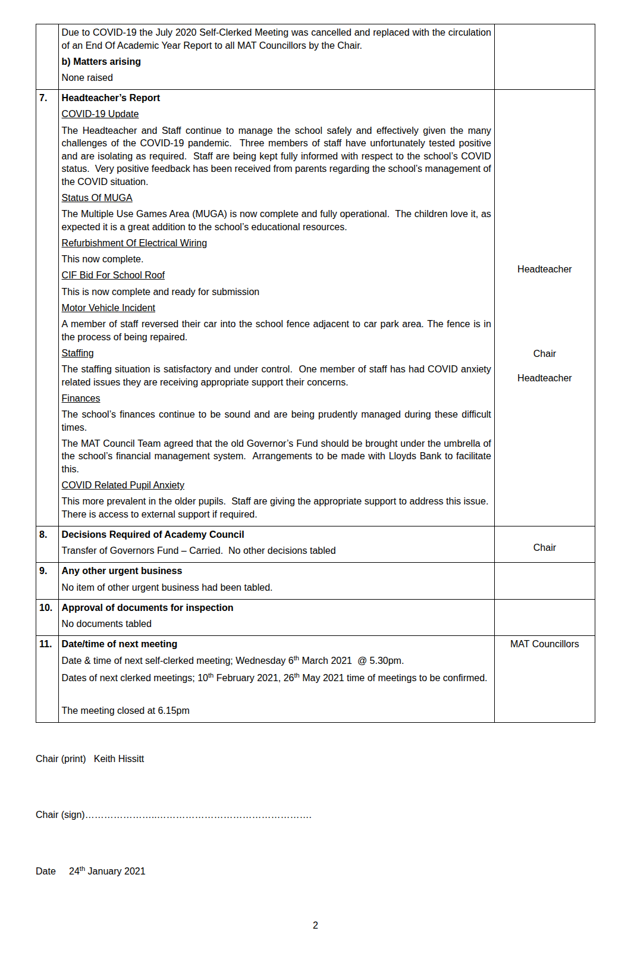| | Due to COVID-19 the July 2020 Self-Clerked Meeting was cancelled and replaced with the circulation of an End Of Academic Year Report to all MAT Councillors by the Chair. b) Matters arising None raised | |
| 7. | Headteacher’s Report COVID-19 Update The Headteacher and Staff continue to manage the school safely and effectively given the many challenges of the COVID-19 pandemic. Three members of staff have unfortunately tested positive and are isolating as required. Staff are being kept fully informed with respect to the school’s COVID status. Very positive feedback has been received from parents regarding the school’s management of the COVID situation. Status Of MUGA The Multiple Use Games Area (MUGA) is now complete and fully operational. The children love it, as expected it is a great addition to the school’s educational resources. Refurbishment Of Electrical Wiring This now complete. CIF Bid For School Roof This is now complete and ready for submission Motor Vehicle Incident A member of staff reversed their car into the school fence adjacent to car park area. The fence is in the process of being repaired. Staffing The staffing situation is satisfactory and under control. One member of staff has had COVID anxiety related issues they are receiving appropriate support their concerns. Finances The school’s finances continue to be sound and are being prudently managed during these difficult times. The MAT Council Team agreed that the old Governor’s Fund should be brought under the umbrella of the school’s financial management system. Arrangements to be made with Lloyds Bank to facilitate this. COVID Related Pupil Anxiety This more prevalent in the older pupils. Staff are giving the appropriate support to address this issue. There is access to external support if required. | Headteacher Chair Headteacher |
| 8. | Decisions Required of Academy Council Transfer of Governors Fund – Carried. No other decisions tabled | Chair |
| 9. | Any other urgent business No item of other urgent business had been tabled. | |
| 10. | Approval of documents for inspection No documents tabled | |
| 11. | Date/time of next meeting Date & time of next self-clerked meeting; Wednesday 6 th March 2021 @ 5.30pm. Dates of next clerked meetings; 10 th February 2021, 26 th May 2021 time of meetings to be confirmed. The meeting closed at 6.15pm | MAT Councillors |
Chair (print) Keith Hissitt
Chair (sign)…………………..………………………………………….
Date 24th January 2021
2